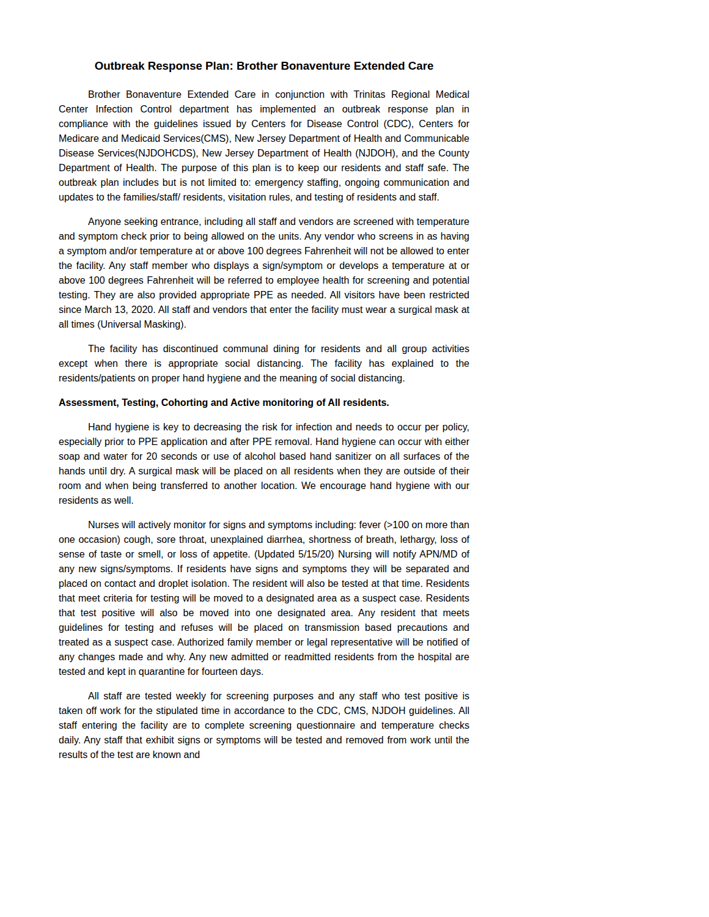Outbreak Response Plan: Brother Bonaventure Extended Care
Brother Bonaventure Extended Care in conjunction with Trinitas Regional Medical Center Infection Control department has implemented an outbreak response plan in compliance with the guidelines issued by Centers for Disease Control (CDC), Centers for Medicare and Medicaid Services(CMS), New Jersey Department of Health and Communicable Disease Services(NJDOHCDS), New Jersey Department of Health (NJDOH), and the County Department of Health. The purpose of this plan is to keep our residents and staff safe. The outbreak plan includes but is not limited to: emergency staffing, ongoing communication and updates to the families/staff/ residents, visitation rules, and testing of residents and staff.
Anyone seeking entrance, including all staff and vendors are screened with temperature and symptom check prior to being allowed on the units. Any vendor who screens in as having a symptom and/or temperature at or above 100 degrees Fahrenheit will not be allowed to enter the facility. Any staff member who displays a sign/symptom or develops a temperature at or above 100 degrees Fahrenheit will be referred to employee health for screening and potential testing. They are also provided appropriate PPE as needed. All visitors have been restricted since March 13, 2020. All staff and vendors that enter the facility must wear a surgical mask at all times (Universal Masking).
The facility has discontinued communal dining for residents and all group activities except when there is appropriate social distancing. The facility has explained to the residents/patients on proper hand hygiene and the meaning of social distancing.
Assessment, Testing, Cohorting and Active monitoring of All residents.
Hand hygiene is key to decreasing the risk for infection and needs to occur per policy, especially prior to PPE application and after PPE removal. Hand hygiene can occur with either soap and water for 20 seconds or use of alcohol based hand sanitizer on all surfaces of the hands until dry. A surgical mask will be placed on all residents when they are outside of their room and when being transferred to another location. We encourage hand hygiene with our residents as well.
Nurses will actively monitor for signs and symptoms including: fever (>100 on more than one occasion) cough, sore throat, unexplained diarrhea, shortness of breath, lethargy, loss of sense of taste or smell, or loss of appetite. (Updated 5/15/20) Nursing will notify APN/MD of any new signs/symptoms. If residents have signs and symptoms they will be separated and placed on contact and droplet isolation. The resident will also be tested at that time. Residents that meet criteria for testing will be moved to a designated area as a suspect case. Residents that test positive will also be moved into one designated area. Any resident that meets guidelines for testing and refuses will be placed on transmission based precautions and treated as a suspect case. Authorized family member or legal representative will be notified of any changes made and why. Any new admitted or readmitted residents from the hospital are tested and kept in quarantine for fourteen days.
All staff are tested weekly for screening purposes and any staff who test positive is taken off work for the stipulated time in accordance to the CDC, CMS, NJDOH guidelines. All staff entering the facility are to complete screening questionnaire and temperature checks daily. Any staff that exhibit signs or symptoms will be tested and removed from work until the results of the test are known and